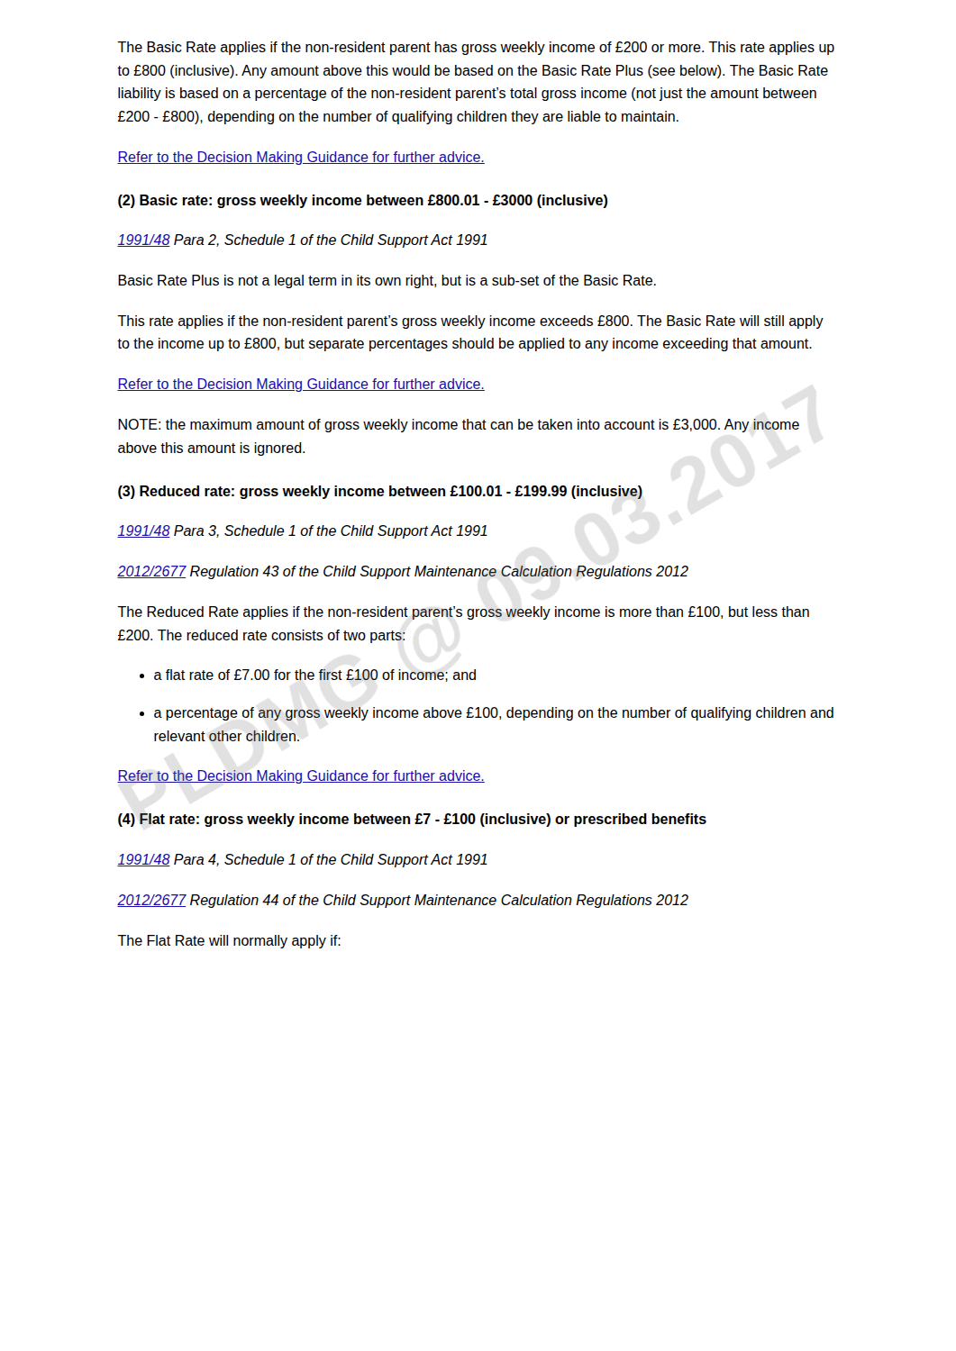PLDMG @ 09.03.2017
The Basic Rate applies if the non-resident parent has gross weekly income of £200 or more. This rate applies up to £800 (inclusive). Any amount above this would be based on the Basic Rate Plus (see below). The Basic Rate liability is based on a percentage of the non-resident parent’s total gross income (not just the amount between £200 - £800), depending on the number of qualifying children they are liable to maintain.
Refer to the Decision Making Guidance for further advice.
(2) Basic rate: gross weekly income between £800.01 - £3000 (inclusive)
1991/48 Para 2, Schedule 1 of the Child Support Act 1991
Basic Rate Plus is not a legal term in its own right, but is a sub-set of the Basic Rate.
This rate applies if the non-resident parent’s gross weekly income exceeds £800. The Basic Rate will still apply to the income up to £800, but separate percentages should be applied to any income exceeding that amount.
Refer to the Decision Making Guidance for further advice.
NOTE: the maximum amount of gross weekly income that can be taken into account is £3,000. Any income above this amount is ignored.
(3) Reduced rate: gross weekly income between £100.01 - £199.99 (inclusive)
1991/48 Para 3, Schedule 1 of the Child Support Act 1991
2012/2677 Regulation 43 of the Child Support Maintenance Calculation Regulations 2012
The Reduced Rate applies if the non-resident parent’s gross weekly income is more than £100, but less than £200. The reduced rate consists of two parts:
a flat rate of £7.00 for the first £100 of income; and
a percentage of any gross weekly income above £100, depending on the number of qualifying children and relevant other children.
Refer to the Decision Making Guidance for further advice.
(4) Flat rate: gross weekly income between £7 - £100 (inclusive) or prescribed benefits
1991/48 Para 4, Schedule 1 of the Child Support Act 1991
2012/2677 Regulation 44 of the Child Support Maintenance Calculation Regulations 2012
The Flat Rate will normally apply if: